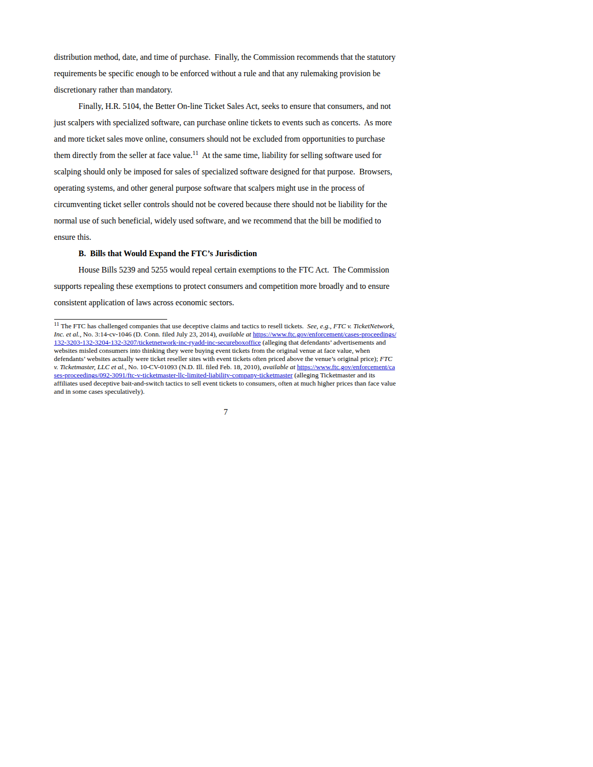distribution method, date, and time of purchase. Finally, the Commission recommends that the statutory requirements be specific enough to be enforced without a rule and that any rulemaking provision be discretionary rather than mandatory.
Finally, H.R. 5104, the Better On-line Ticket Sales Act, seeks to ensure that consumers, and not just scalpers with specialized software, can purchase online tickets to events such as concerts. As more and more ticket sales move online, consumers should not be excluded from opportunities to purchase them directly from the seller at face value.11 At the same time, liability for selling software used for scalping should only be imposed for sales of specialized software designed for that purpose. Browsers, operating systems, and other general purpose software that scalpers might use in the process of circumventing ticket seller controls should not be covered because there should not be liability for the normal use of such beneficial, widely used software, and we recommend that the bill be modified to ensure this.
B. Bills that Would Expand the FTC’s Jurisdiction
House Bills 5239 and 5255 would repeal certain exemptions to the FTC Act. The Commission supports repealing these exemptions to protect consumers and competition more broadly and to ensure consistent application of laws across economic sectors.
11 The FTC has challenged companies that use deceptive claims and tactics to resell tickets. See, e.g., FTC v. TicketNetwork, Inc. et al., No. 3:14-cv-1046 (D. Conn. filed July 23, 2014), available at https://www.ftc.gov/enforcement/cases-proceedings/132-3203-132-3204-132-3207/ticketnetwork-inc-ryadd-inc-secureboxoffice (alleging that defendants’ advertisements and websites misled consumers into thinking they were buying event tickets from the original venue at face value, when defendants’ websites actually were ticket reseller sites with event tickets often priced above the venue’s original price); FTC v. Ticketmaster, LLC et al., No. 10-CV-01093 (N.D. Ill. filed Feb. 18, 2010), available at https://www.ftc.gov/enforcement/cases-proceedings/092-3091/ftc-v-ticketmaster-llc-limited-liability-company-ticketmaster (alleging Ticketmaster and its affiliates used deceptive bait-and-switch tactics to sell event tickets to consumers, often at much higher prices than face value and in some cases speculatively).
7